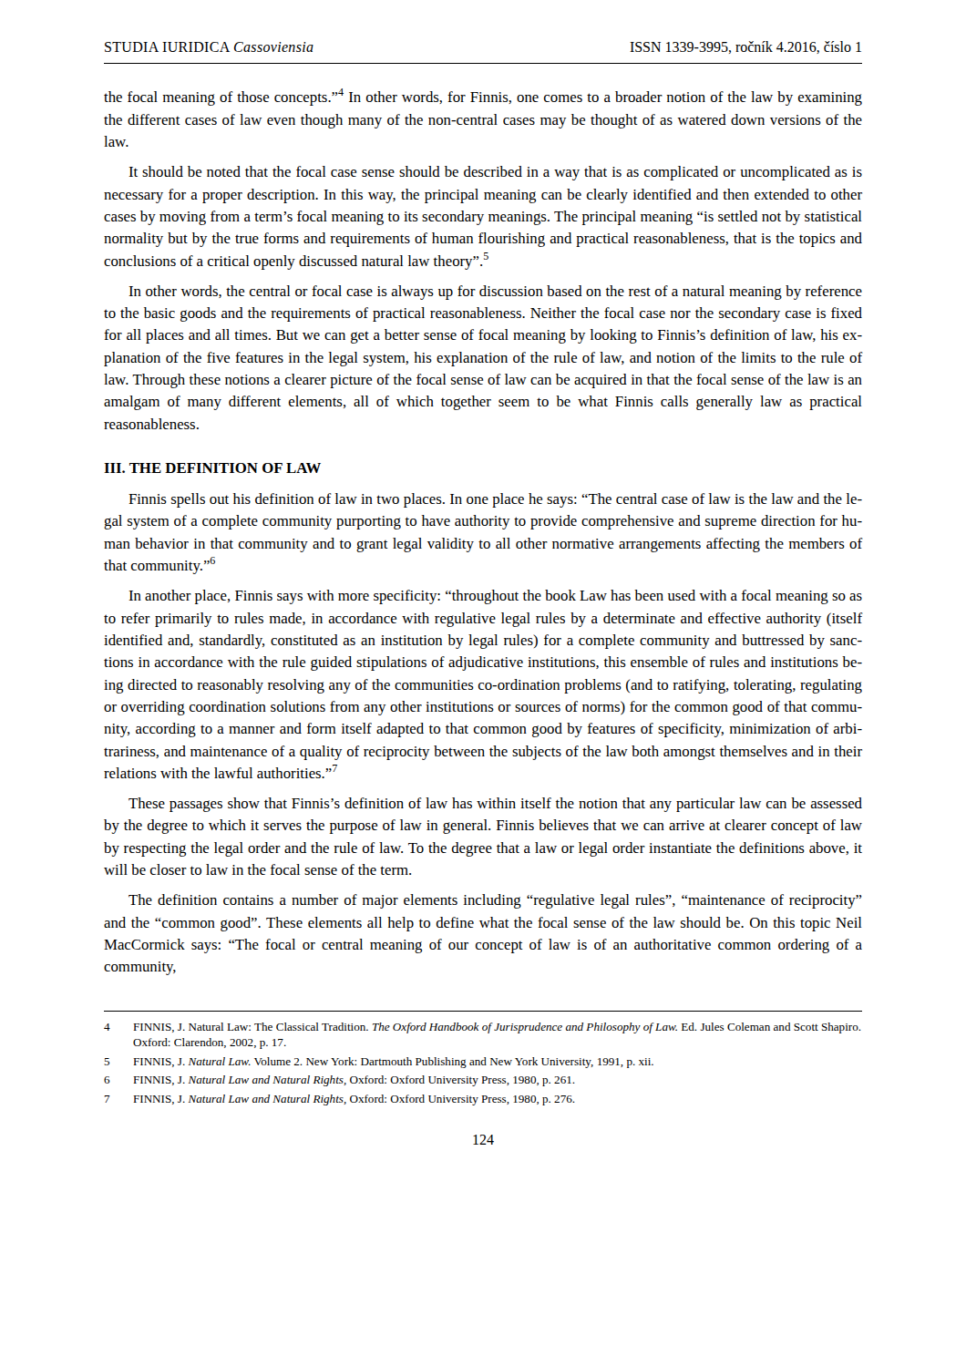Studia Iuridica Cassoviensia
ISSN 1339-3995, ročník 4.2016, číslo 1
the focal meaning of those concepts.”4 In other words, for Finnis, one comes to a broader notion of the law by examining the different cases of law even though many of the non-central cases may be thought of as watered down versions of the law.
It should be noted that the focal case sense should be described in a way that is as complicated or uncomplicated as is necessary for a proper description. In this way, the principal meaning can be clearly identified and then extended to other cases by moving from a term’s focal meaning to its secondary meanings. The principal meaning “is settled not by statistical normality but by the true forms and requirements of human flourishing and practical reasonableness, that is the topics and conclusions of a critical openly discussed natural law theory”.5
In other words, the central or focal case is always up for discussion based on the rest of a natural meaning by reference to the basic goods and the requirements of practical reasonableness. Neither the focal case nor the secondary case is fixed for all places and all times. But we can get a better sense of focal meaning by looking to Finnis’s definition of law, his explanation of the five features in the legal system, his explanation of the rule of law, and notion of the limits to the rule of law. Through these notions a clearer picture of the focal sense of law can be acquired in that the focal sense of the law is an amalgam of many different elements, all of which together seem to be what Finnis calls generally law as practical reasonableness.
III. The Definition of Law
Finnis spells out his definition of law in two places. In one place he says: “The central case of law is the law and the legal system of a complete community purporting to have authority to provide comprehensive and supreme direction for human behavior in that community and to grant legal validity to all other normative arrangements affecting the members of that community.”6
In another place, Finnis says with more specificity: “throughout the book Law has been used with a focal meaning so as to refer primarily to rules made, in accordance with regulative legal rules by a determinate and effective authority (itself identified and, standardly, constituted as an institution by legal rules) for a complete community and buttressed by sanctions in accordance with the rule guided stipulations of adjudicative institutions, this ensemble of rules and institutions being directed to reasonably resolving any of the communities co-ordination problems (and to ratifying, tolerating, regulating or overriding coordination solutions from any other institutions or sources of norms) for the common good of that community, according to a manner and form itself adapted to that common good by features of specificity, minimization of arbitrariness, and maintenance of a quality of reciprocity between the subjects of the law both amongst themselves and in their relations with the lawful authorities.”7
These passages show that Finnis’s definition of law has within itself the notion that any particular law can be assessed by the degree to which it serves the purpose of law in general. Finnis believes that we can arrive at clearer concept of law by respecting the legal order and the rule of law. To the degree that a law or legal order instantiate the definitions above, it will be closer to law in the focal sense of the term.
The definition contains a number of major elements including “regulative legal rules”, “maintenance of reciprocity” and the “common good”. These elements all help to define what the focal sense of the law should be. On this topic Neil MacCormick says: “The focal or central meaning of our concept of law is of an authoritative common ordering of a community,
4 FINNIS, J. Natural Law: The Classical Tradition. The Oxford Handbook of Jurisprudence and Philosophy of Law. Ed. Jules Coleman and Scott Shapiro. Oxford: Clarendon, 2002, p. 17.
5 FINNIS, J. Natural Law. Volume 2. New York: Dartmouth Publishing and New York University, 1991, p. xii.
6 FINNIS, J. Natural Law and Natural Rights, Oxford: Oxford University Press, 1980, p. 261.
7 FINNIS, J. Natural Law and Natural Rights, Oxford: Oxford University Press, 1980, p. 276.
124